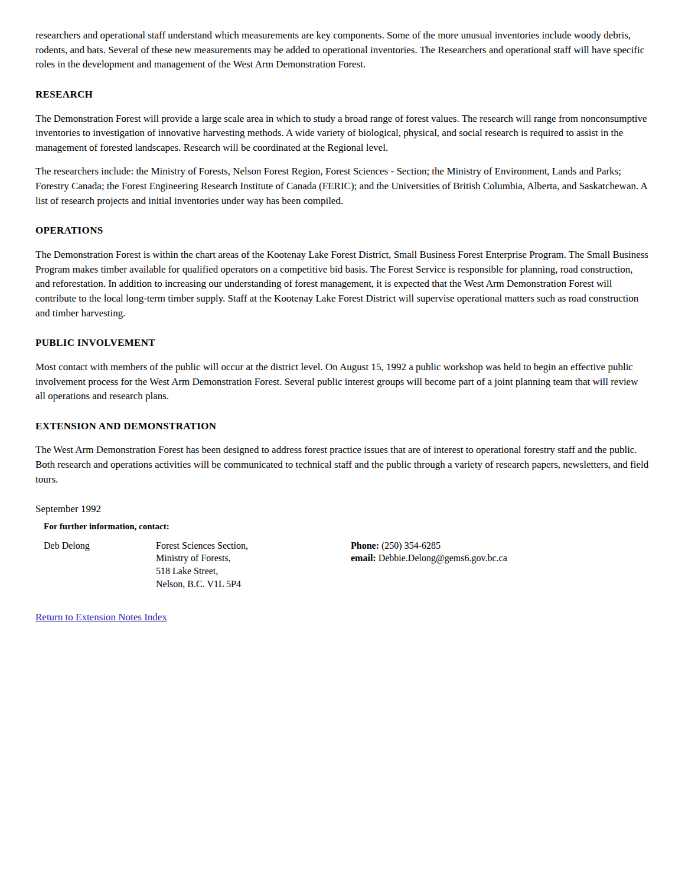researchers and operational staff understand which measurements are key components. Some of the more unusual inventories include woody debris, rodents, and bats. Several of these new measurements may be added to operational inventories. The Researchers and operational staff will have specific roles in the development and management of the West Arm Demonstration Forest.
RESEARCH
The Demonstration Forest will provide a large scale area in which to study a broad range of forest values. The research will range from nonconsumptive inventories to investigation of innovative harvesting methods. A wide variety of biological, physical, and social research is required to assist in the management of forested landscapes. Research will be coordinated at the Regional level.
The researchers include: the Ministry of Forests, Nelson Forest Region, Forest Sciences - Section; the Ministry of Environment, Lands and Parks; Forestry Canada; the Forest Engineering Research Institute of Canada (FERIC); and the Universities of British Columbia, Alberta, and Saskatchewan. A list of research projects and initial inventories under way has been compiled.
OPERATIONS
The Demonstration Forest is within the chart areas of the Kootenay Lake Forest District, Small Business Forest Enterprise Program. The Small Business Program makes timber available for qualified operators on a competitive bid basis. The Forest Service is responsible for planning, road construction, and reforestation. In addition to increasing our understanding of forest management, it is expected that the West Arm Demonstration Forest will contribute to the local long-term timber supply. Staff at the Kootenay Lake Forest District will supervise operational matters such as road construction and timber harvesting.
PUBLIC INVOLVEMENT
Most contact with members of the public will occur at the district level. On August 15, 1992 a public workshop was held to begin an effective public involvement process for the West Arm Demonstration Forest. Several public interest groups will become part of a joint planning team that will review all operations and research plans.
EXTENSION AND DEMONSTRATION
The West Arm Demonstration Forest has been designed to address forest practice issues that are of interest to operational forestry staff and the public. Both research and operations activities will be communicated to technical staff and the public through a variety of research papers, newsletters, and field tours.
September 1992
For further information, contact:
| Deb Delong | Forest Sciences Section, Ministry of Forests, 518 Lake Street, Nelson, B.C. V1L 5P4 | Phone: (250) 354-6285 email: Debbie.Delong@gems6.gov.bc.ca |
Return to Extension Notes Index